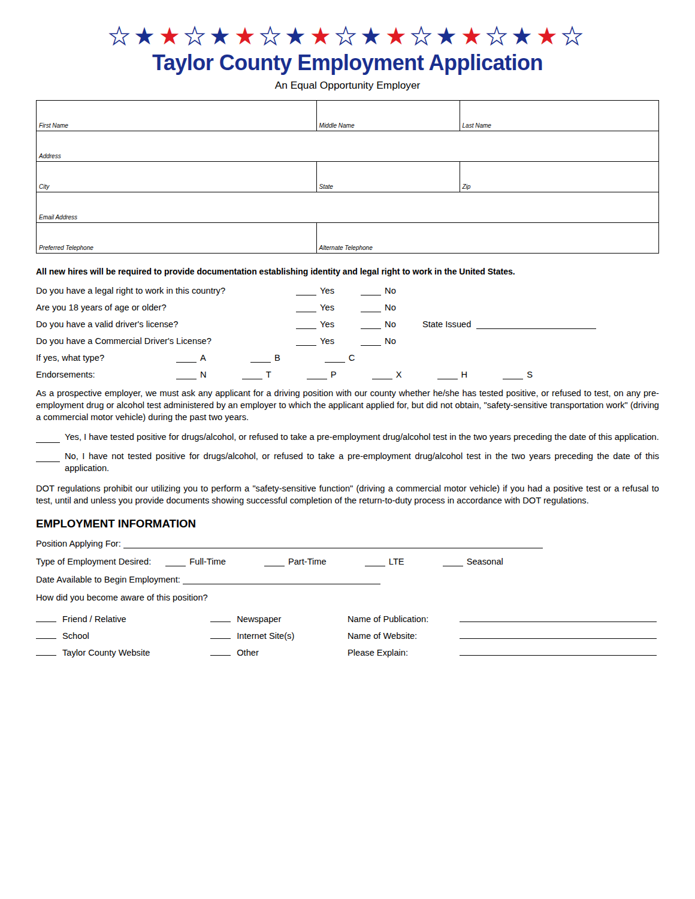★★★★★★★★★★★★★★★★★★★
Taylor County Employment Application
An Equal Opportunity Employer
| First Name | Middle Name | Last Name |
| Address |
| City | State | Zip |
| Email Address |
| Preferred Telephone | Alternate Telephone |
All new hires will be required to provide documentation establishing identity and legal right to work in the United States.
Do you have a legal right to work in this country? Yes No
Are you 18 years of age or older? Yes No
Do you have a valid driver's license? Yes No State Issued
Do you have a Commercial Driver's License? Yes No
If yes, what type? A B C
Endorsements: N T P X H S
As a prospective employer, we must ask any applicant for a driving position with our county whether he/she has tested positive, or refused to test, on any pre-employment drug or alcohol test administered by an employer to which the applicant applied for, but did not obtain, "safety-sensitive transportation work" (driving a commercial motor vehicle) during the past two years.
Yes, I have tested positive for drugs/alcohol, or refused to take a pre-employment drug/alcohol test in the two years preceding the date of this application.
No, I have not tested positive for drugs/alcohol, or refused to take a pre-employment drug/alcohol test in the two years preceding the date of this application.
DOT regulations prohibit our utilizing you to perform a "safety-sensitive function" (driving a commercial motor vehicle) if you had a positive test or a refusal to test, until and unless you provide documents showing successful completion of the return-to-duty process in accordance with DOT regulations.
EMPLOYMENT INFORMATION
Position Applying For:
Type of Employment Desired: Full-Time Part-Time LTE Seasonal
Date Available to Begin Employment:
How did you become aware of this position?
| Friend / Relative | Newspaper | Name of Publication: | |
| School | Internet Site(s) | Name of Website: | |
| Taylor County Website | Other | Please Explain: | |